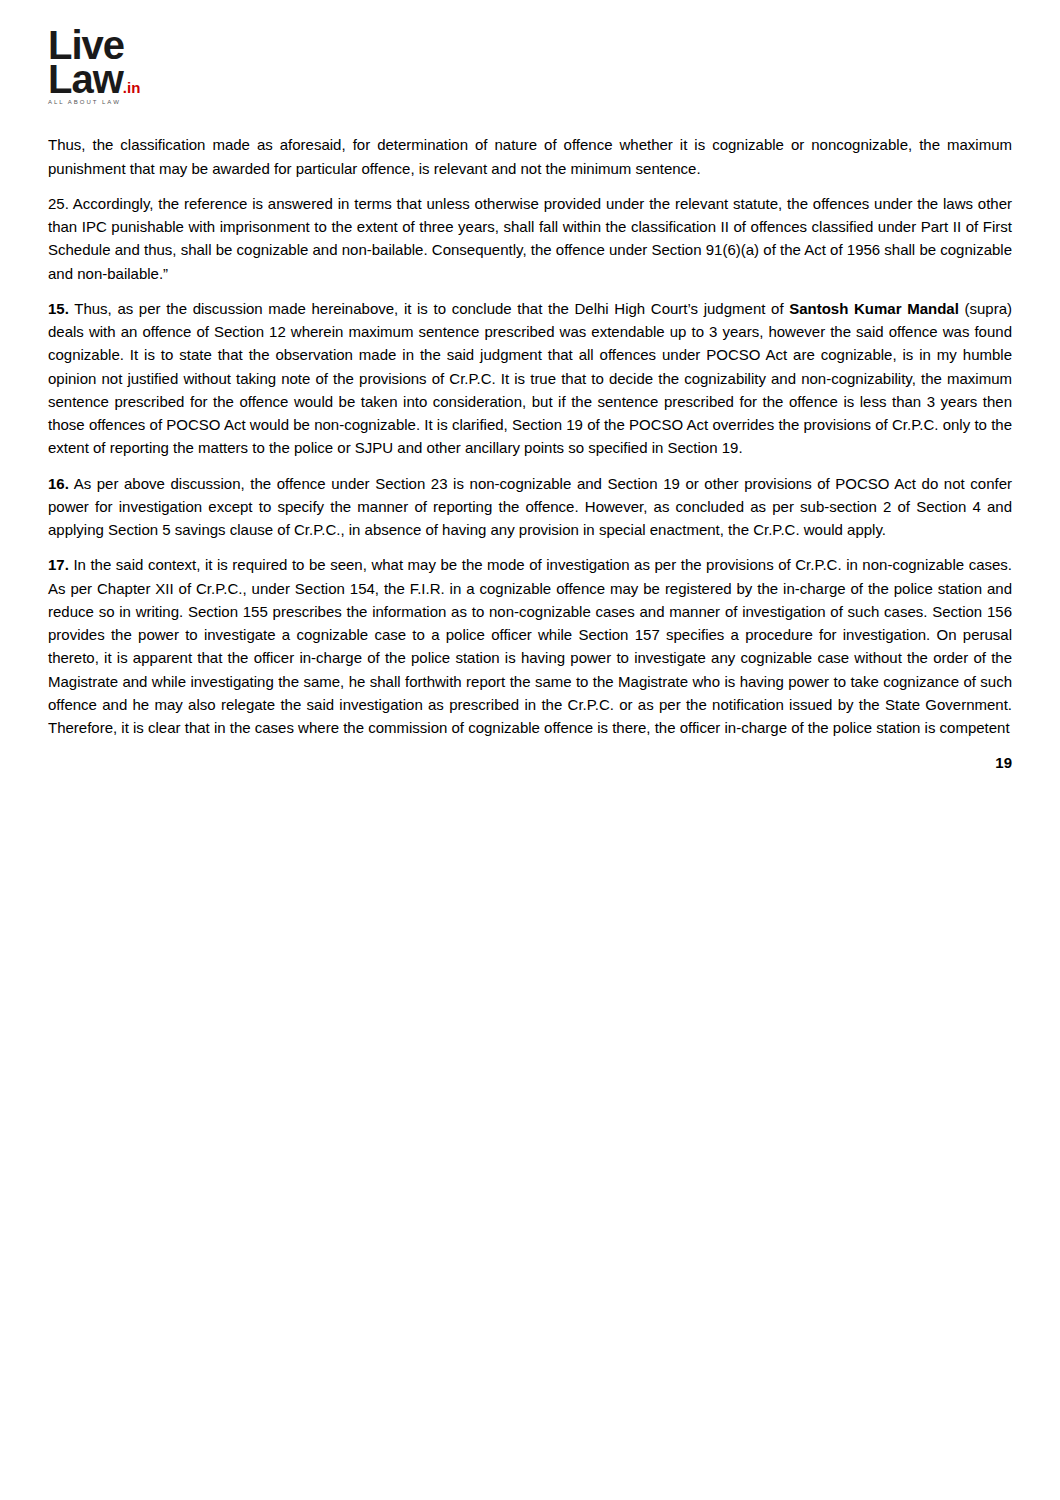Live
Law.in
ALL ABOUT LAW
Thus, the classification made as aforesaid, for determination of nature of offence whether it is cognizable or noncognizable, the maximum punishment that may be awarded for particular offence, is relevant and not the minimum sentence.
25. Accordingly, the reference is answered in terms that unless otherwise provided under the relevant statute, the offences under the laws other than IPC punishable with imprisonment to the extent of three years, shall fall within the classification II of offences classified under Part II of First Schedule and thus, shall be cognizable and non-bailable. Consequently, the offence under Section 91(6)(a) of the Act of 1956 shall be cognizable and non-bailable.”
15. Thus, as per the discussion made hereinabove, it is to conclude that the Delhi High Court’s judgment of Santosh Kumar Mandal (supra) deals with an offence of Section 12 wherein maximum sentence prescribed was extendable up to 3 years, however the said offence was found cognizable. It is to state that the observation made in the said judgment that all offences under POCSO Act are cognizable, is in my humble opinion not justified without taking note of the provisions of Cr.P.C. It is true that to decide the cognizability and non-cognizability, the maximum sentence prescribed for the offence would be taken into consideration, but if the sentence prescribed for the offence is less than 3 years then those offences of POCSO Act would be non-cognizable. It is clarified, Section 19 of the POCSO Act overrides the provisions of Cr.P.C. only to the extent of reporting the matters to the police or SJPU and other ancillary points so specified in Section 19.
16. As per above discussion, the offence under Section 23 is non-cognizable and Section 19 or other provisions of POCSO Act do not confer power for investigation except to specify the manner of reporting the offence. However, as concluded as per sub-section 2 of Section 4 and applying Section 5 savings clause of Cr.P.C., in absence of having any provision in special enactment, the Cr.P.C. would apply.
17. In the said context, it is required to be seen, what may be the mode of investigation as per the provisions of Cr.P.C. in non-cognizable cases. As per Chapter XII of Cr.P.C., under Section 154, the F.I.R. in a cognizable offence may be registered by the in-charge of the police station and reduce so in writing. Section 155 prescribes the information as to non-cognizable cases and manner of investigation of such cases. Section 156 provides the power to investigate a cognizable case to a police officer while Section 157 specifies a procedure for investigation. On perusal thereto, it is apparent that the officer in-charge of the police station is having power to investigate any cognizable case without the order of the Magistrate and while investigating the same, he shall forthwith report the same to the Magistrate who is having power to take cognizance of such offence and he may also relegate the said investigation as prescribed in the Cr.P.C. or as per the notification issued by the State Government. Therefore, it is clear that in the cases where the commission of cognizable offence is there, the officer in-charge of the police station is competent
19